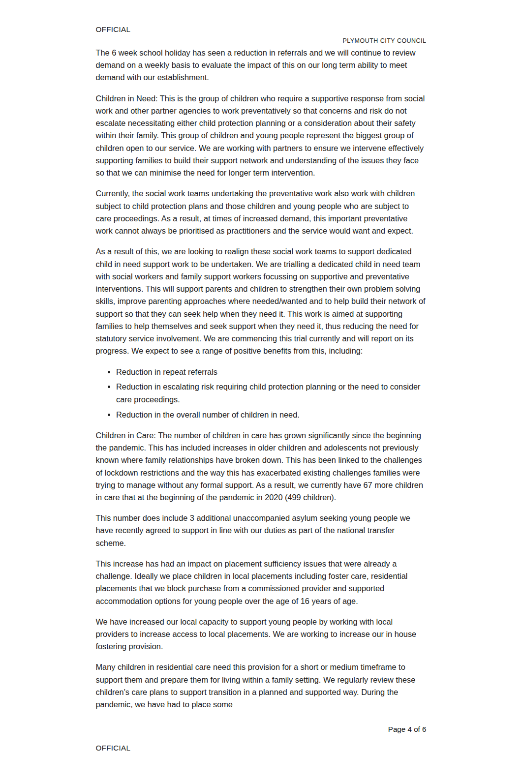OFFICIAL
PLYMOUTH CITY COUNCIL
The 6 week school holiday has seen a reduction in referrals and we will continue to review demand on a weekly basis to evaluate the impact of this on our long term ability to meet demand with our establishment.
Children in Need: This is the group of children who require a supportive response from social work and other partner agencies to work preventatively so that concerns and risk do not escalate necessitating either child protection planning or a consideration about their safety within their family. This group of children and young people represent the biggest group of children open to our service. We are working with partners to ensure we intervene effectively supporting families to build their support network and understanding of the issues they face so that we can minimise the need for longer term intervention.
Currently, the social work teams undertaking the preventative work also work with children subject to child protection plans and those children and young people who are subject to care proceedings. As a result, at times of increased demand, this important preventative work cannot always be prioritised as practitioners and the service would want and expect.
As a result of this, we are looking to realign these social work teams to support dedicated child in need support work to be undertaken. We are trialling a dedicated child in need team with social workers and family support workers focussing on supportive and preventative interventions. This will support parents and children to strengthen their own problem solving skills, improve parenting approaches where needed/wanted and to help build their network of support so that they can seek help when they need it. This work is aimed at supporting families to help themselves and seek support when they need it, thus reducing the need for statutory service involvement. We are commencing this trial currently and will report on its progress. We expect to see a range of positive benefits from this, including:
Reduction in repeat referrals
Reduction in escalating risk requiring child protection planning or the need to consider care proceedings.
Reduction in the overall number of children in need.
Children in Care: The number of children in care has grown significantly since the beginning the pandemic. This has included increases in older children and adolescents not previously known where family relationships have broken down. This has been linked to the challenges of lockdown restrictions and the way this has exacerbated existing challenges families were trying to manage without any formal support. As a result, we currently have 67 more children in care that at the beginning of the pandemic in 2020 (499 children).
This number does include 3 additional unaccompanied asylum seeking young people we have recently agreed to support in line with our duties as part of the national transfer scheme.
This increase has had an impact on placement sufficiency issues that were already a challenge. Ideally we place children in local placements including foster care, residential placements that we block purchase from a commissioned provider and supported accommodation options for young people over the age of 16 years of age.
We have increased our local capacity to support young people by working with local providers to increase access to local placements. We are working to increase our in house fostering provision.
Many children in residential care need this provision for a short or medium timeframe to support them and prepare them for living within a family setting. We regularly review these children's care plans to support transition in a planned and supported way. During the pandemic, we have had to place some
Page 4 of 6
OFFICIAL